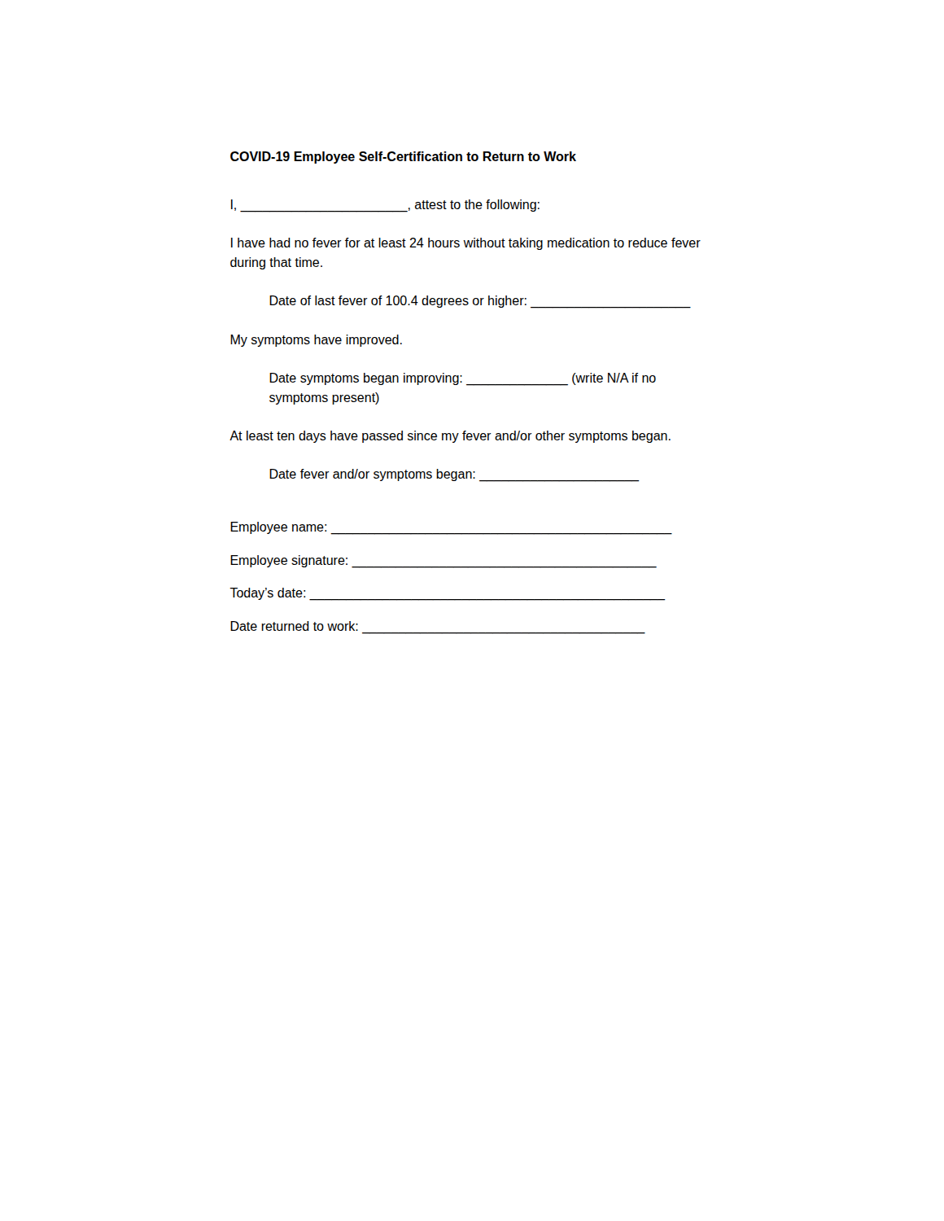COVID-19 Employee Self-Certification to Return to Work
I, _______________________, attest to the following:
I have had no fever for at least 24 hours without taking medication to reduce fever during that time.
Date of last fever of 100.4 degrees or higher: ______________________
My symptoms have improved.
Date symptoms began improving: ______________ (write N/A if no symptoms present)
At least ten days have passed since my fever and/or other symptoms began.
Date fever and/or symptoms began: ______________________
Employee name: _______________________________________________
Employee signature: __________________________________________
Today’s date: _________________________________________________
Date returned to work: _______________________________________